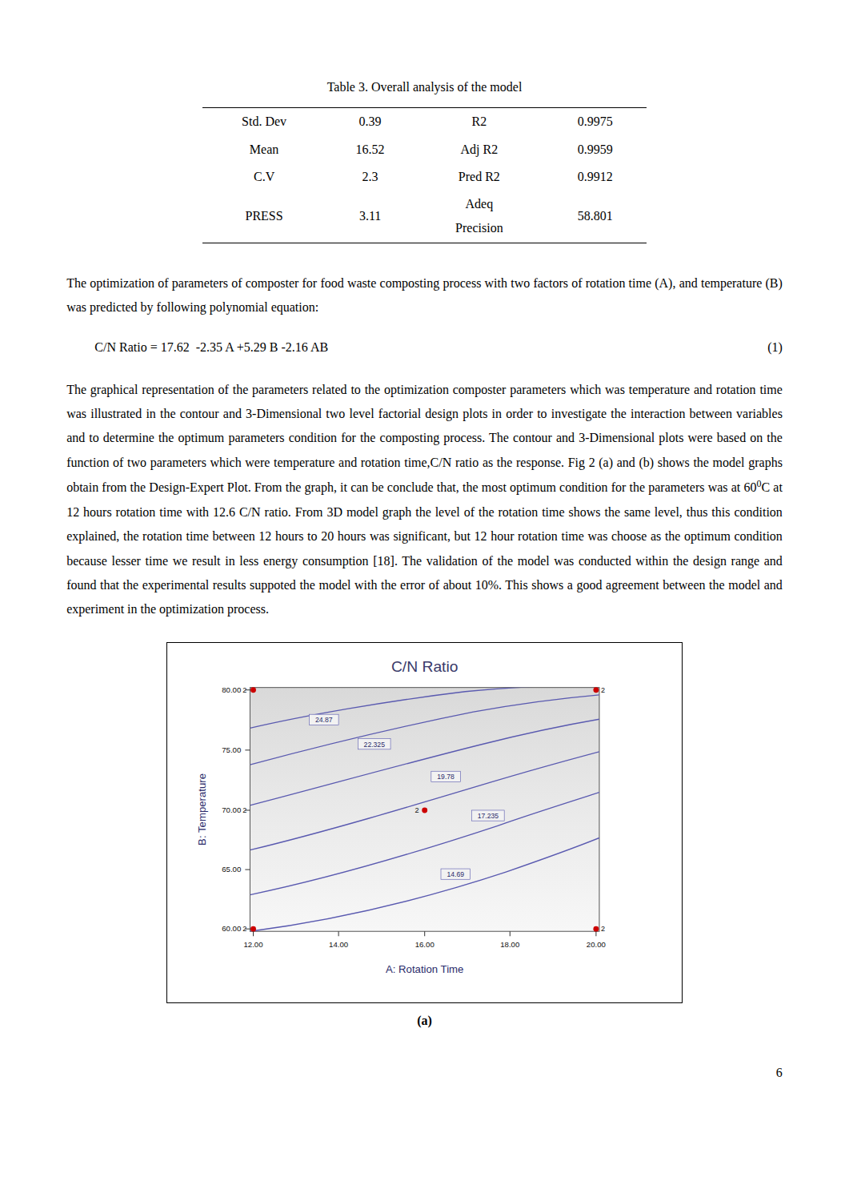Table 3. Overall analysis of the model
| Std. Dev | 0.39 | R2 | 0.9975 |
| Mean | 16.52 | Adj R2 | 0.9959 |
| C.V | 2.3 | Pred R2 | 0.9912 |
| PRESS | 3.11 | Adeq Precision | 58.801 |
The optimization of parameters of composter for food waste composting process with two factors of rotation time (A), and temperature (B) was predicted by following polynomial equation:
C/N Ratio = 17.62 -2.35 A +5.29 B -2.16 AB (1)
The graphical representation of the parameters related to the optimization composter parameters which was temperature and rotation time was illustrated in the contour and 3-Dimensional two level factorial design plots in order to investigate the interaction between variables and to determine the optimum parameters condition for the composting process. The contour and 3-Dimensional plots were based on the function of two parameters which were temperature and rotation time,C/N ratio as the response. Fig 2 (a) and (b) shows the model graphs obtain from the Design-Expert Plot. From the graph, it can be conclude that, the most optimum condition for the parameters was at 600C at 12 hours rotation time with 12.6 C/N ratio. From 3D model graph the level of the rotation time shows the same level, thus this condition explained, the rotation time between 12 hours to 20 hours was significant, but 12 hour rotation time was choose as the optimum condition because lesser time we result in less energy consumption [18]. The validation of the model was conducted within the design range and found that the experimental results suppoted the model with the error of about 10%. This shows a good agreement between the model and experiment in the optimization process.
C/N Ratio 24.87 22.325 19.78 17.235 14.69 2 2 2 2 2 2 80.00 75.00 70.00 65.00 60.00 12.00 14.00 16.00 18.00 20.00 A: Rotation Time B: Temperature
(a)
6